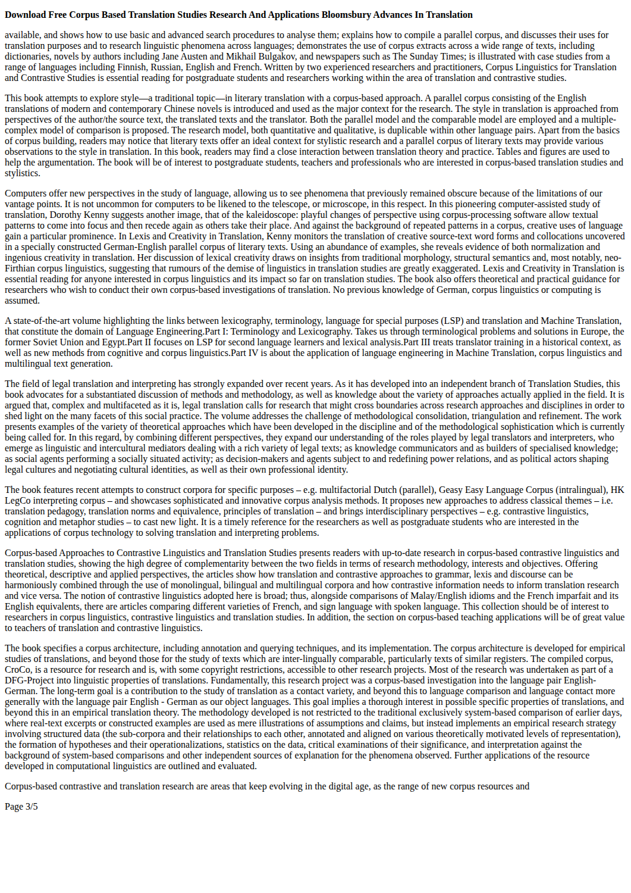Download Free Corpus Based Translation Studies Research And Applications Bloomsbury Advances In Translation
available, and shows how to use basic and advanced search procedures to analyse them; explains how to compile a parallel corpus, and discusses their uses for translation purposes and to research linguistic phenomena across languages; demonstrates the use of corpus extracts across a wide range of texts, including dictionaries, novels by authors including Jane Austen and Mikhail Bulgakov, and newspapers such as The Sunday Times; is illustrated with case studies from a range of languages including Finnish, Russian, English and French. Written by two experienced researchers and practitioners, Corpus Linguistics for Translation and Contrastive Studies is essential reading for postgraduate students and researchers working within the area of translation and contrastive studies.
This book attempts to explore style—a traditional topic—in literary translation with a corpus-based approach. A parallel corpus consisting of the English translations of modern and contemporary Chinese novels is introduced and used as the major context for the research. The style in translation is approached from perspectives of the author/the source text, the translated texts and the translator. Both the parallel model and the comparable model are employed and a multiple-complex model of comparison is proposed. The research model, both quantitative and qualitative, is duplicable within other language pairs. Apart from the basics of corpus building, readers may notice that literary texts offer an ideal context for stylistic research and a parallel corpus of literary texts may provide various observations to the style in translation. In this book, readers may find a close interaction between translation theory and practice. Tables and figures are used to help the argumentation. The book will be of interest to postgraduate students, teachers and professionals who are interested in corpus-based translation studies and stylistics.
Computers offer new perspectives in the study of language, allowing us to see phenomena that previously remained obscure because of the limitations of our vantage points. It is not uncommon for computers to be likened to the telescope, or microscope, in this respect. In this pioneering computer-assisted study of translation, Dorothy Kenny suggests another image, that of the kaleidoscope: playful changes of perspective using corpus-processing software allow textual patterns to come into focus and then recede again as others take their place. And against the background of repeated patterns in a corpus, creative uses of language gain a particular prominence. In Lexis and Creativity in Translation, Kenny monitors the translation of creative source-text word forms and collocations uncovered in a specially constructed German-English parallel corpus of literary texts. Using an abundance of examples, she reveals evidence of both normalization and ingenious creativity in translation. Her discussion of lexical creativity draws on insights from traditional morphology, structural semantics and, most notably, neo-Firthian corpus linguistics, suggesting that rumours of the demise of linguistics in translation studies are greatly exaggerated. Lexis and Creativity in Translation is essential reading for anyone interested in corpus linguistics and its impact so far on translation studies. The book also offers theoretical and practical guidance for researchers who wish to conduct their own corpus-based investigations of translation. No previous knowledge of German, corpus linguistics or computing is assumed.
A state-of-the-art volume highlighting the links between lexicography, terminology, language for special purposes (LSP) and translation and Machine Translation, that constitute the domain of Language Engineering.Part I: Terminology and Lexicography. Takes us through terminological problems and solutions in Europe, the former Soviet Union and Egypt.Part II focuses on LSP for second language learners and lexical analysis.Part III treats translator training in a historical context, as well as new methods from cognitive and corpus linguistics.Part IV is about the application of language engineering in Machine Translation, corpus linguistics and multilingual text generation.
The field of legal translation and interpreting has strongly expanded over recent years. As it has developed into an independent branch of Translation Studies, this book advocates for a substantiated discussion of methods and methodology, as well as knowledge about the variety of approaches actually applied in the field. It is argued that, complex and multifaceted as it is, legal translation calls for research that might cross boundaries across research approaches and disciplines in order to shed light on the many facets of this social practice. The volume addresses the challenge of methodological consolidation, triangulation and refinement. The work presents examples of the variety of theoretical approaches which have been developed in the discipline and of the methodological sophistication which is currently being called for. In this regard, by combining different perspectives, they expand our understanding of the roles played by legal translators and interpreters, who emerge as linguistic and intercultural mediators dealing with a rich variety of legal texts; as knowledge communicators and as builders of specialised knowledge; as social agents performing a socially situated activity; as decision-makers and agents subject to and redefining power relations, and as political actors shaping legal cultures and negotiating cultural identities, as well as their own professional identity.
The book features recent attempts to construct corpora for specific purposes – e.g. multifactorial Dutch (parallel), Geasy Easy Language Corpus (intralingual), HK LegCo interpreting corpus – and showcases sophisticated and innovative corpus analysis methods. It proposes new approaches to address classical themes – i.e. translation pedagogy, translation norms and equivalence, principles of translation – and brings interdisciplinary perspectives – e.g. contrastive linguistics, cognition and metaphor studies – to cast new light. It is a timely reference for the researchers as well as postgraduate students who are interested in the applications of corpus technology to solving translation and interpreting problems.
Corpus-based Approaches to Contrastive Linguistics and Translation Studies presents readers with up-to-date research in corpus-based contrastive linguistics and translation studies, showing the high degree of complementarity between the two fields in terms of research methodology, interests and objectives. Offering theoretical, descriptive and applied perspectives, the articles show how translation and contrastive approaches to grammar, lexis and discourse can be harmoniously combined through the use of monolingual, bilingual and multilingual corpora and how contrastive information needs to inform translation research and vice versa. The notion of contrastive linguistics adopted here is broad; thus, alongside comparisons of Malay/English idioms and the French imparfait and its English equivalents, there are articles comparing different varieties of French, and sign language with spoken language. This collection should be of interest to researchers in corpus linguistics, contrastive linguistics and translation studies. In addition, the section on corpus-based teaching applications will be of great value to teachers of translation and contrastive linguistics.
The book specifies a corpus architecture, including annotation and querying techniques, and its implementation. The corpus architecture is developed for empirical studies of translations, and beyond those for the study of texts which are inter-lingually comparable, particularly texts of similar registers. The compiled corpus, CroCo, is a resource for research and is, with some copyright restrictions, accessible to other research projects. Most of the research was undertaken as part of a DFG-Project into linguistic properties of translations. Fundamentally, this research project was a corpus-based investigation into the language pair English-German. The long-term goal is a contribution to the study of translation as a contact variety, and beyond this to language comparison and language contact more generally with the language pair English - German as our object languages. This goal implies a thorough interest in possible specific properties of translations, and beyond this in an empirical translation theory. The methodology developed is not restricted to the traditional exclusively system-based comparison of earlier days, where real-text excerpts or constructed examples are used as mere illustrations of assumptions and claims, but instead implements an empirical research strategy involving structured data (the sub-corpora and their relationships to each other, annotated and aligned on various theoretically motivated levels of representation), the formation of hypotheses and their operationalizations, statistics on the data, critical examinations of their significance, and interpretation against the background of system-based comparisons and other independent sources of explanation for the phenomena observed. Further applications of the resource developed in computational linguistics are outlined and evaluated.
Corpus-based contrastive and translation research are areas that keep evolving in the digital age, as the range of new corpus resources and
Page 3/5